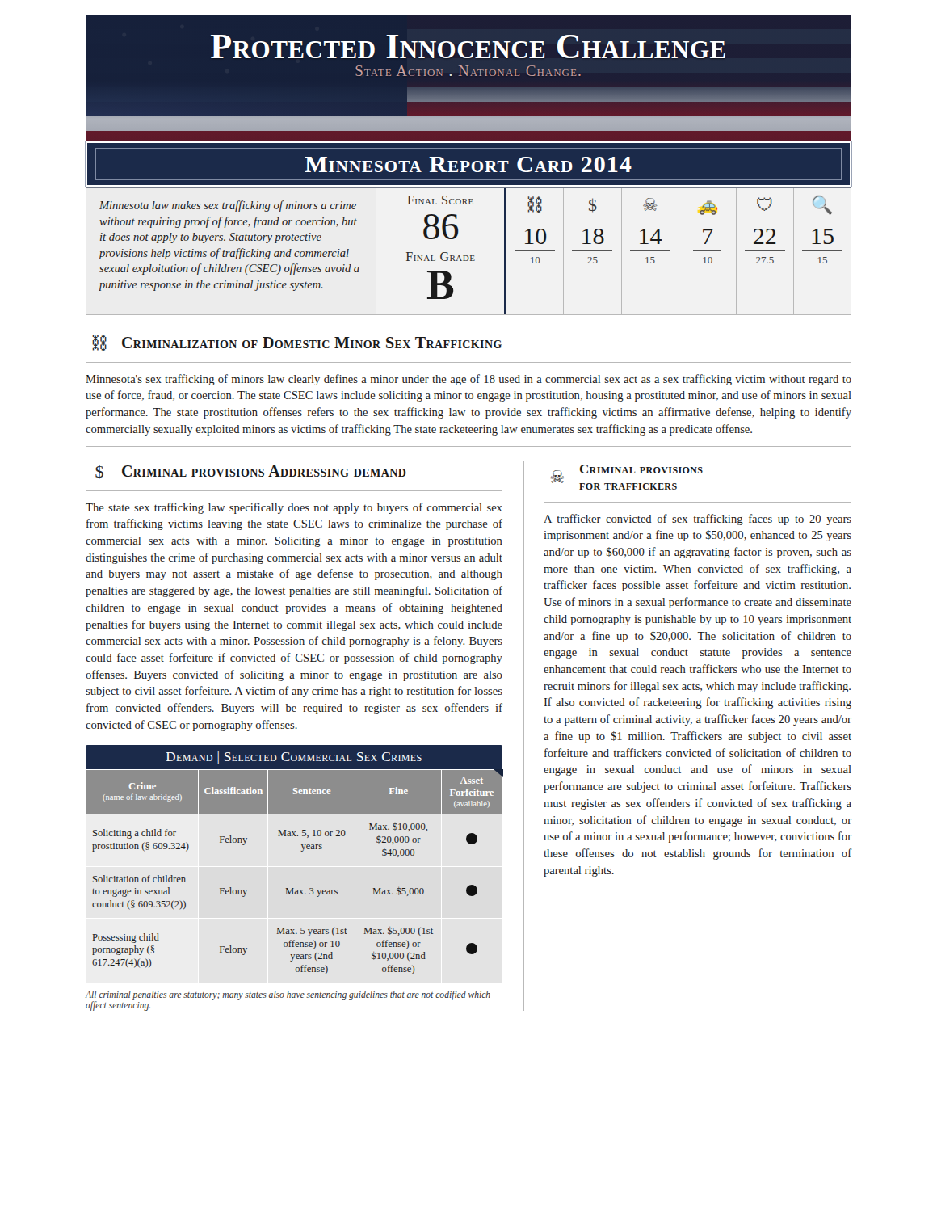Protected Innocence Challenge
State Action . National Change.
Minnesota Report Card 2014
Minnesota law makes sex trafficking of minors a crime without requiring proof of force, fraud or coercion, but it does not apply to buyers. Statutory protective provisions help victims of trafficking and commercial sexual exploitation of children (CSEC) offenses avoid a punitive response in the criminal justice system.
Final Score
86
Final Grade
B
⛓
10
10
$
18
25
☠
14
15
🚕
7
10
🛡
22
27.5
🔍
15
15
⛓
Criminalization of Domestic Minor Sex Trafficking
Minnesota's sex trafficking of minors law clearly defines a minor under the age of 18 used in a commercial sex act as a sex trafficking victim without regard to use of force, fraud, or coercion. The state CSEC laws include soliciting a minor to engage in prostitution, housing a prostituted minor, and use of minors in sexual performance. The state prostitution offenses refers to the sex trafficking law to provide sex trafficking victims an affirmative defense, helping to identify commercially sexually exploited minors as victims of trafficking The state racketeering law enumerates sex trafficking as a predicate offense.
$
Criminal provisions Addressing demand
The state sex trafficking law specifically does not apply to buyers of commercial sex from trafficking victims leaving the state CSEC laws to criminalize the purchase of commercial sex acts with a minor. Soliciting a minor to engage in prostitution distinguishes the crime of purchasing commercial sex acts with a minor versus an adult and buyers may not assert a mistake of age defense to prosecution, and although penalties are staggered by age, the lowest penalties are still meaningful. Solicitation of children to engage in sexual conduct provides a means of obtaining heightened penalties for buyers using the Internet to commit illegal sex acts, which could include commercial sex acts with a minor. Possession of child pornography is a felony. Buyers could face asset forfeiture if convicted of CSEC or possession of child pornography offenses. Buyers convicted of soliciting a minor to engage in prostitution are also subject to civil asset forfeiture. A victim of any crime has a right to restitution for losses from convicted offenders. Buyers will be required to register as sex offenders if convicted of CSEC or pornography offenses.
Demand | Selected Commercial Sex Crimes
| Crime (name of law abridged) | Classification | Sentence | Fine | Asset Forfeiture (available) |
| --- | --- | --- | --- | --- |
| Soliciting a child for prostitution (§ 609.324) | Felony | Max. 5, 10 or 20 years | Max. $10,000, $20,000 or $40,000 | |
| Solicitation of children to engage in sexual conduct (§ 609.352(2)) | Felony | Max. 3 years | Max. $5,000 | |
| Possessing child pornography (§ 617.247(4)(a)) | Felony | Max. 5 years (1st offense) or 10 years (2nd offense) | Max. $5,000 (1st offense) or $10,000 (2nd offense) | |
All criminal penalties are statutory; many states also have sentencing guidelines that are not codified which affect sentencing.
☠
Criminal provisions
for traffickers
A trafficker convicted of sex trafficking faces up to 20 years imprisonment and/or a fine up to $50,000, enhanced to 25 years and/or up to $60,000 if an aggravating factor is proven, such as more than one victim. When convicted of sex trafficking, a trafficker faces possible asset forfeiture and victim restitution. Use of minors in a sexual performance to create and disseminate child pornography is punishable by up to 10 years imprisonment and/or a fine up to $20,000. The solicitation of children to engage in sexual conduct statute provides a sentence enhancement that could reach traffickers who use the Internet to recruit minors for illegal sex acts, which may include trafficking. If also convicted of racketeering for trafficking activities rising to a pattern of criminal activity, a trafficker faces 20 years and/or a fine up to $1 million. Traffickers are subject to civil asset forfeiture and traffickers convicted of solicitation of children to engage in sexual conduct and use of minors in sexual performance are subject to criminal asset forfeiture. Traffickers must register as sex offenders if convicted of sex trafficking a minor, solicitation of children to engage in sexual conduct, or use of a minor in a sexual performance; however, convictions for these offenses do not establish grounds for termination of parental rights.